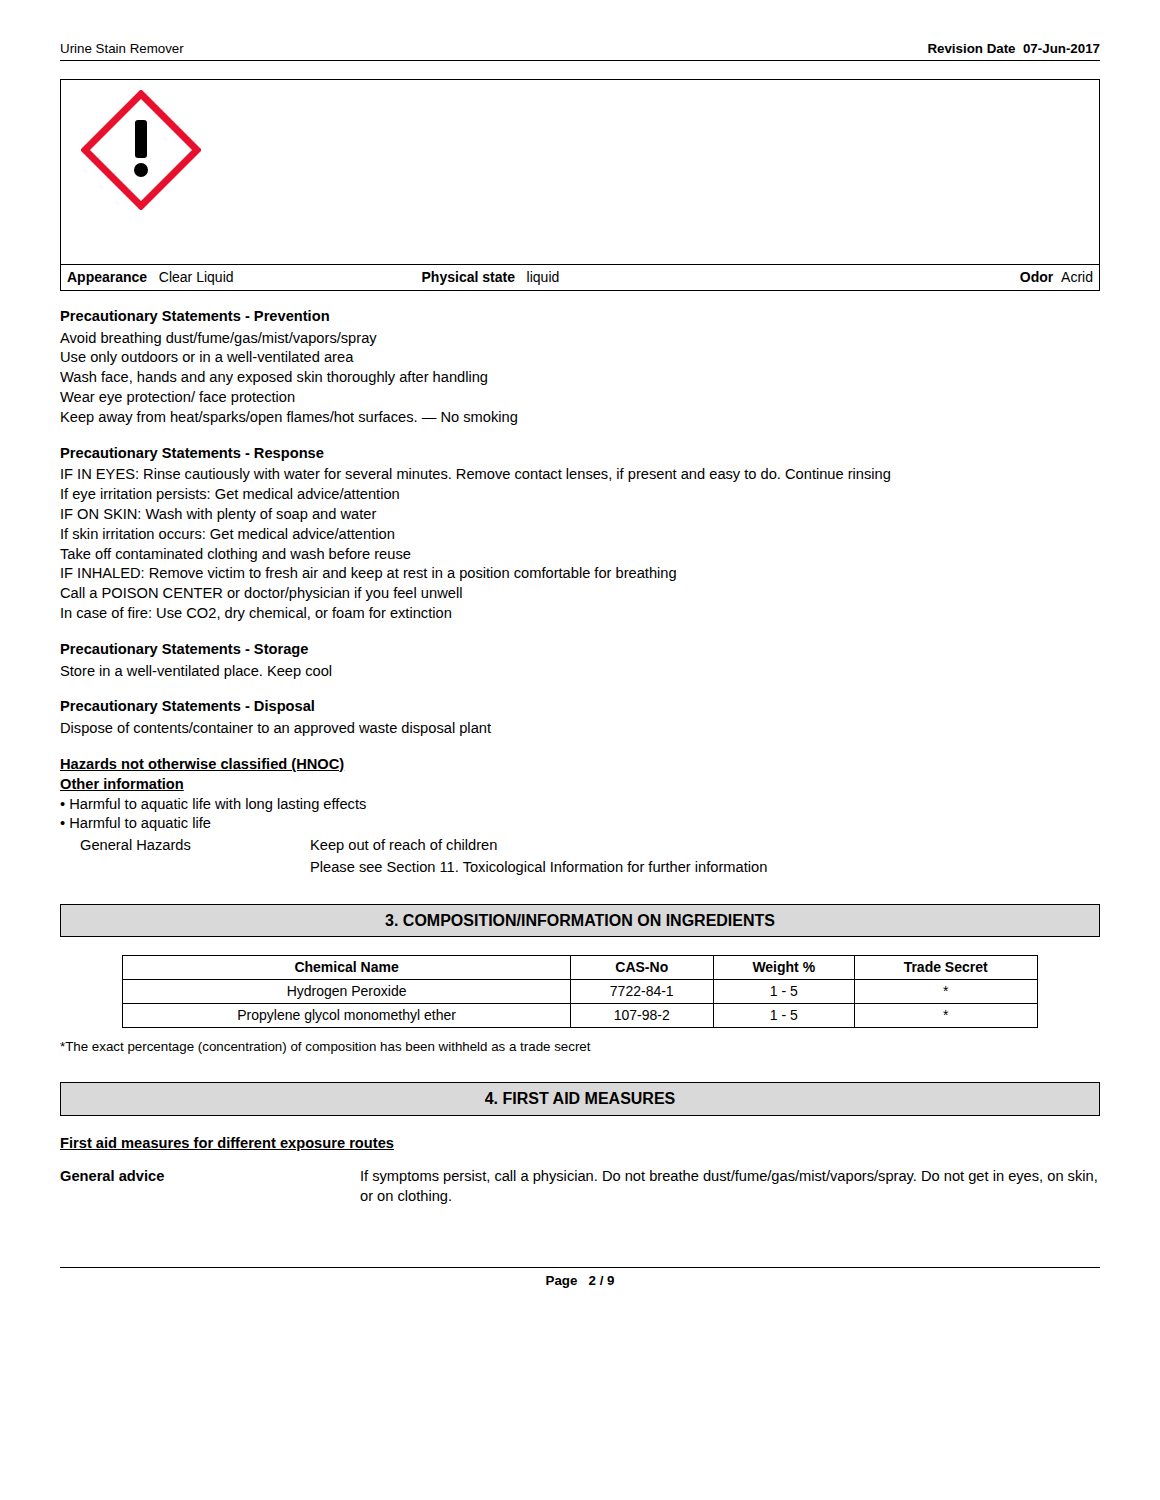Urine Stain Remover
Revision Date 07-Jun-2017
Appearance Clear Liquid
Physical state liquid
Odor Acrid
Precautionary Statements - Prevention
Avoid breathing dust/fume/gas/mist/vapors/spray
Use only outdoors or in a well-ventilated area
Wash face, hands and any exposed skin thoroughly after handling
Wear eye protection/ face protection
Keep away from heat/sparks/open flames/hot surfaces. — No smoking
Precautionary Statements - Response
IF IN EYES: Rinse cautiously with water for several minutes. Remove contact lenses, if present and easy to do. Continue rinsing
If eye irritation persists: Get medical advice/attention
IF ON SKIN: Wash with plenty of soap and water
If skin irritation occurs: Get medical advice/attention
Take off contaminated clothing and wash before reuse
IF INHALED: Remove victim to fresh air and keep at rest in a position comfortable for breathing
Call a POISON CENTER or doctor/physician if you feel unwell
In case of fire: Use CO2, dry chemical, or foam for extinction
Precautionary Statements - Storage
Store in a well-ventilated place. Keep cool
Precautionary Statements - Disposal
Dispose of contents/container to an approved waste disposal plant
Hazards not otherwise classified (HNOC)
Other information
Harmful to aquatic life with long lasting effects
Harmful to aquatic life
General Hazards
Keep out of reach of children
Please see Section 11. Toxicological Information for further information
3. COMPOSITION/INFORMATION ON INGREDIENTS
| Chemical Name | CAS-No | Weight % | Trade Secret |
| --- | --- | --- | --- |
| Hydrogen Peroxide | 7722-84-1 | 1 - 5 | * |
| Propylene glycol monomethyl ether | 107-98-2 | 1 - 5 | * |
*The exact percentage (concentration) of composition has been withheld as a trade secret
4. FIRST AID MEASURES
First aid measures for different exposure routes
General advice
If symptoms persist, call a physician. Do not breathe dust/fume/gas/mist/vapors/spray. Do not get in eyes, on skin, or on clothing.
Page 2 / 9